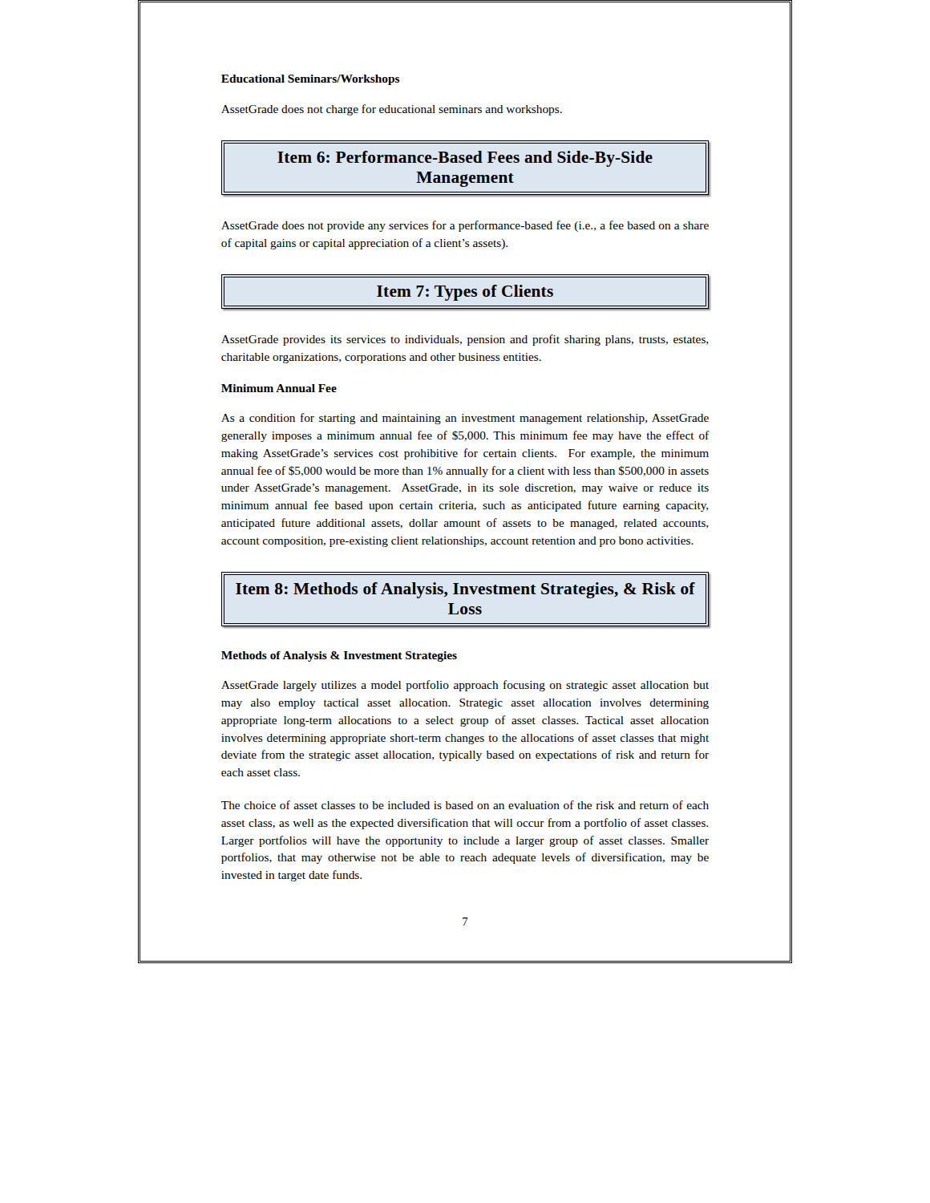Educational Seminars/Workshops
AssetGrade does not charge for educational seminars and workshops.
Item 6: Performance-Based Fees and Side-By-Side Management
AssetGrade does not provide any services for a performance-based fee (i.e., a fee based on a share of capital gains or capital appreciation of a client’s assets).
Item 7: Types of Clients
AssetGrade provides its services to individuals, pension and profit sharing plans, trusts, estates, charitable organizations, corporations and other business entities.
Minimum Annual Fee
As a condition for starting and maintaining an investment management relationship, AssetGrade generally imposes a minimum annual fee of $5,000. This minimum fee may have the effect of making AssetGrade’s services cost prohibitive for certain clients. For example, the minimum annual fee of $5,000 would be more than 1% annually for a client with less than $500,000 in assets under AssetGrade’s management. AssetGrade, in its sole discretion, may waive or reduce its minimum annual fee based upon certain criteria, such as anticipated future earning capacity, anticipated future additional assets, dollar amount of assets to be managed, related accounts, account composition, pre-existing client relationships, account retention and pro bono activities.
Item 8: Methods of Analysis, Investment Strategies, & Risk of Loss
Methods of Analysis & Investment Strategies
AssetGrade largely utilizes a model portfolio approach focusing on strategic asset allocation but may also employ tactical asset allocation. Strategic asset allocation involves determining appropriate long-term allocations to a select group of asset classes. Tactical asset allocation involves determining appropriate short-term changes to the allocations of asset classes that might deviate from the strategic asset allocation, typically based on expectations of risk and return for each asset class.
The choice of asset classes to be included is based on an evaluation of the risk and return of each asset class, as well as the expected diversification that will occur from a portfolio of asset classes. Larger portfolios will have the opportunity to include a larger group of asset classes. Smaller portfolios, that may otherwise not be able to reach adequate levels of diversification, may be invested in target date funds.
7